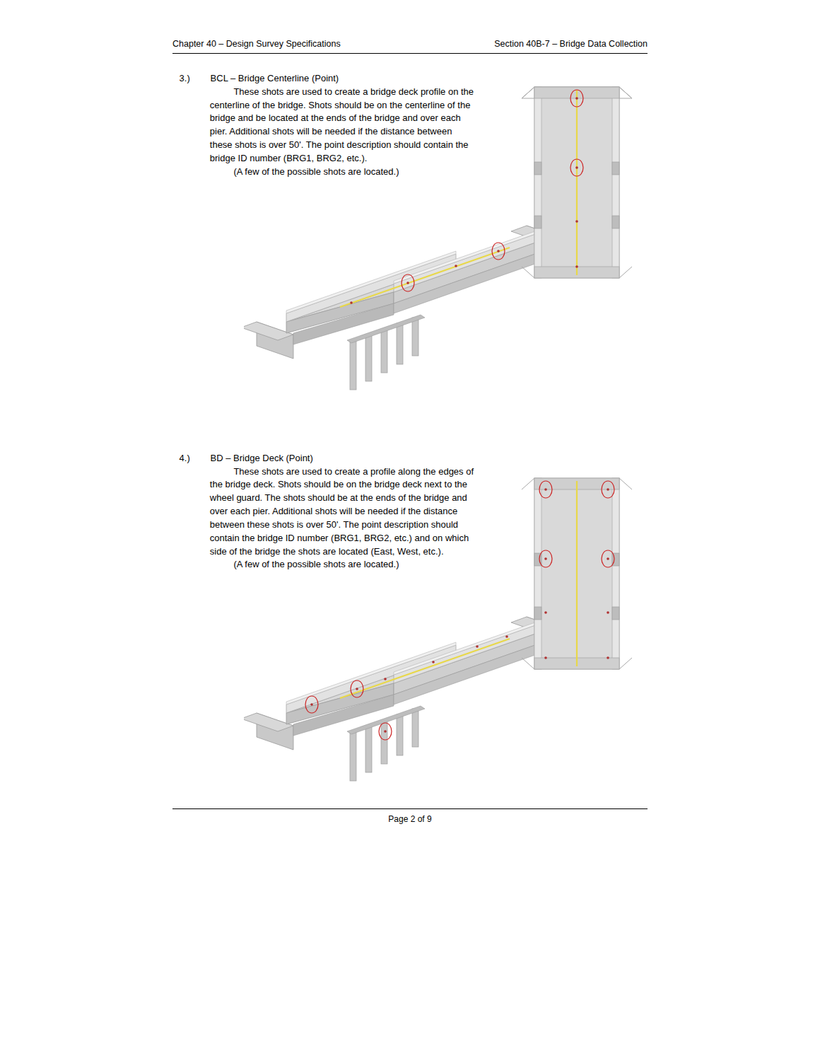Chapter 40 – Design Survey Specifications
Section 40B-7 – Bridge Data Collection
3.)
BCL – Bridge Centerline (Point)
These shots are used to create a bridge deck profile on the centerline of the bridge. Shots should be on the centerline of the bridge and be located at the ends of the bridge and over each pier. Additional shots will be needed if the distance between these shots is over 50'. The point description should contain the bridge ID number (BRG1, BRG2, etc.).
(A few of the possible shots are located.)
4.)
BD – Bridge Deck (Point)
These shots are used to create a profile along the edges of the bridge deck. Shots should be on the bridge deck next to the wheel guard. The shots should be at the ends of the bridge and over each pier. Additional shots will be needed if the distance between these shots is over 50'. The point description should contain the bridge ID number (BRG1, BRG2, etc.) and on which side of the bridge the shots are located (East, West, etc.).
(A few of the possible shots are located.)
Page 2 of 9